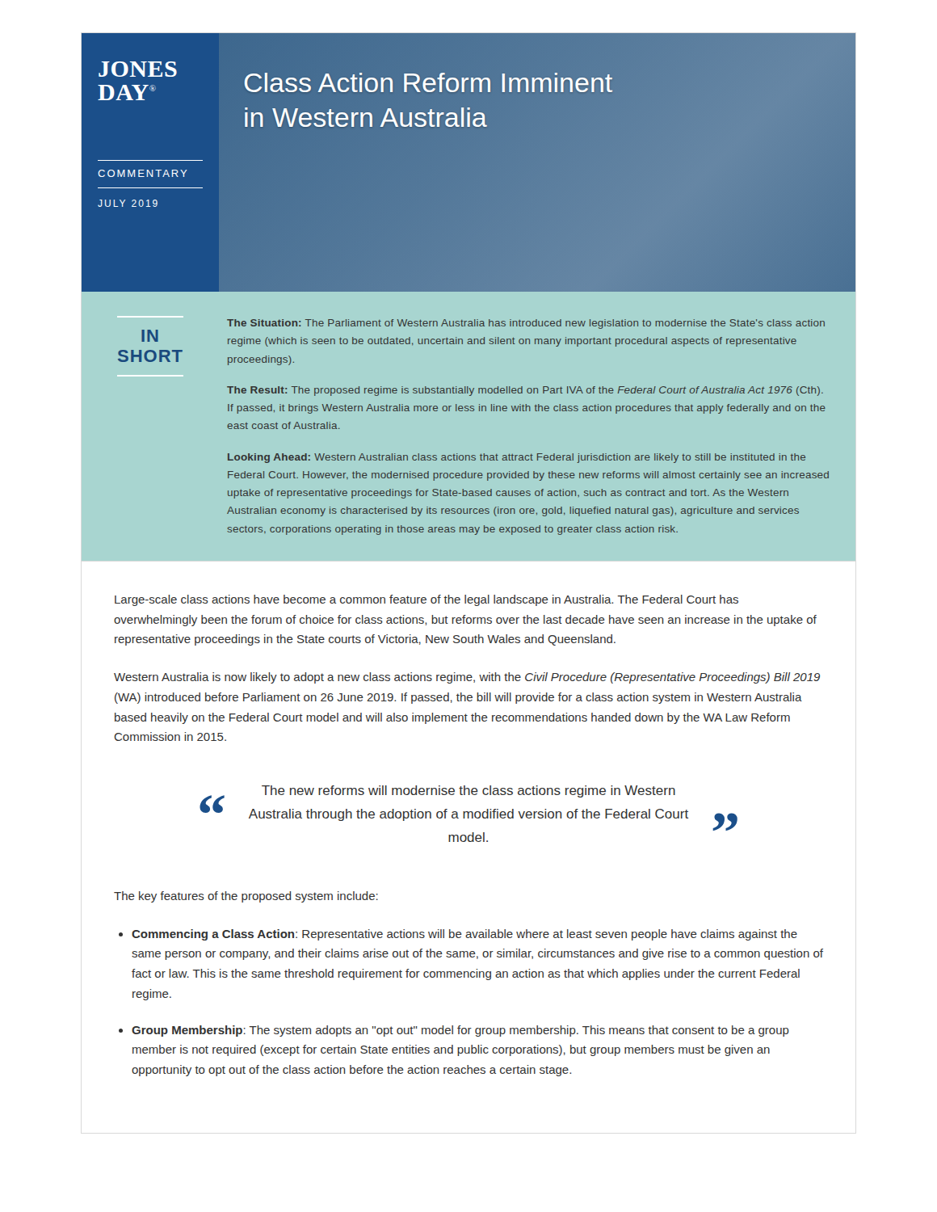JONES
DAY®
COMMENTARY
JULY 2019
Class Action Reform Imminent
in Western Australia
IN SHORT
The Situation: The Parliament of Western Australia has introduced new legislation to modernise the State's class action regime (which is seen to be outdated, uncertain and silent on many important procedural aspects of representative proceedings).
The Result: The proposed regime is substantially modelled on Part IVA of the Federal Court of Australia Act 1976 (Cth). If passed, it brings Western Australia more or less in line with the class action procedures that apply federally and on the east coast of Australia.
Looking Ahead: Western Australian class actions that attract Federal jurisdiction are likely to still be instituted in the Federal Court. However, the modernised procedure provided by these new reforms will almost certainly see an increased uptake of representative proceedings for State-based causes of action, such as contract and tort. As the Western Australian economy is characterised by its resources (iron ore, gold, liquefied natural gas), agriculture and services sectors, corporations operating in those areas may be exposed to greater class action risk.
Large-scale class actions have become a common feature of the legal landscape in Australia. The Federal Court has overwhelmingly been the forum of choice for class actions, but reforms over the last decade have seen an increase in the uptake of representative proceedings in the State courts of Victoria, New South Wales and Queensland.
Western Australia is now likely to adopt a new class actions regime, with the Civil Procedure (Representative Proceedings) Bill 2019 (WA) introduced before Parliament on 26 June 2019. If passed, the bill will provide for a class action system in Western Australia based heavily on the Federal Court model and will also implement the recommendations handed down by the WA Law Reform Commission in 2015.
“
The new reforms will modernise the class actions regime in Western Australia through the adoption of a modified version of the Federal Court model.
”
The key features of the proposed system include:
Commencing a Class Action: Representative actions will be available where at least seven people have claims against the same person or company, and their claims arise out of the same, or similar, circumstances and give rise to a common question of fact or law. This is the same threshold requirement for commencing an action as that which applies under the current Federal regime.
Group Membership: The system adopts an "opt out" model for group membership. This means that consent to be a group member is not required (except for certain State entities and public corporations), but group members must be given an opportunity to opt out of the class action before the action reaches a certain stage.